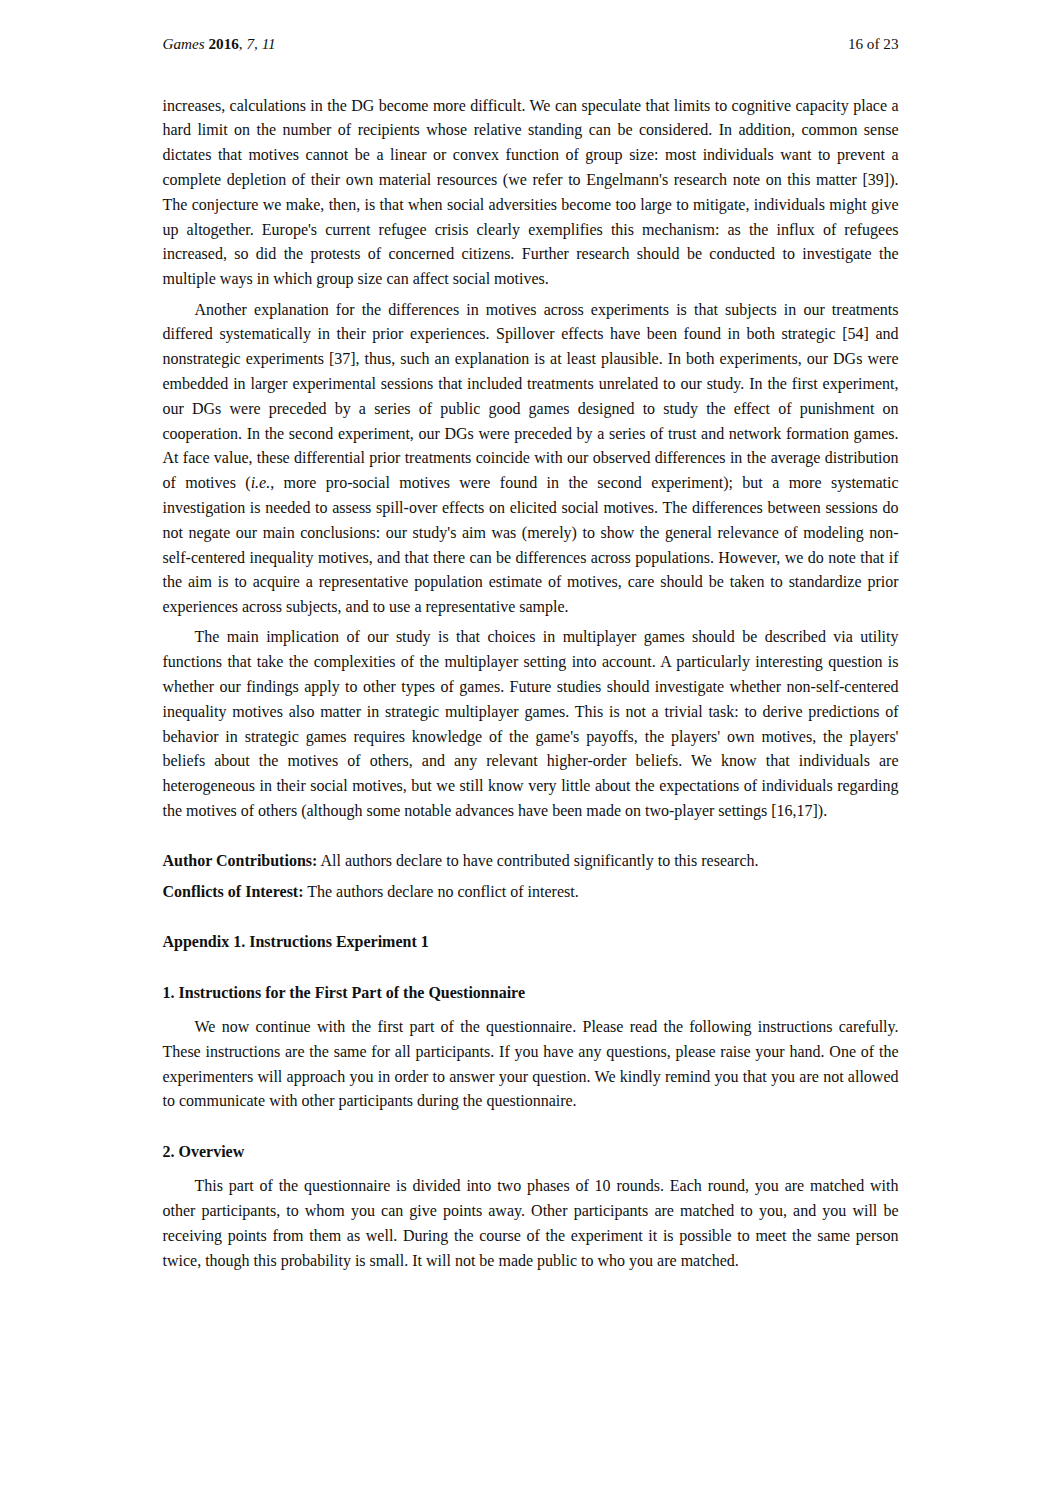Games 2016, 7, 11 16 of 23
increases, calculations in the DG become more difficult. We can speculate that limits to cognitive capacity place a hard limit on the number of recipients whose relative standing can be considered. In addition, common sense dictates that motives cannot be a linear or convex function of group size: most individuals want to prevent a complete depletion of their own material resources (we refer to Engelmann's research note on this matter [39]). The conjecture we make, then, is that when social adversities become too large to mitigate, individuals might give up altogether. Europe's current refugee crisis clearly exemplifies this mechanism: as the influx of refugees increased, so did the protests of concerned citizens. Further research should be conducted to investigate the multiple ways in which group size can affect social motives.
Another explanation for the differences in motives across experiments is that subjects in our treatments differed systematically in their prior experiences. Spillover effects have been found in both strategic [54] and nonstrategic experiments [37], thus, such an explanation is at least plausible. In both experiments, our DGs were embedded in larger experimental sessions that included treatments unrelated to our study. In the first experiment, our DGs were preceded by a series of public good games designed to study the effect of punishment on cooperation. In the second experiment, our DGs were preceded by a series of trust and network formation games. At face value, these differential prior treatments coincide with our observed differences in the average distribution of motives (i.e., more pro-social motives were found in the second experiment); but a more systematic investigation is needed to assess spill-over effects on elicited social motives. The differences between sessions do not negate our main conclusions: our study's aim was (merely) to show the general relevance of modeling non-self-centered inequality motives, and that there can be differences across populations. However, we do note that if the aim is to acquire a representative population estimate of motives, care should be taken to standardize prior experiences across subjects, and to use a representative sample.
The main implication of our study is that choices in multiplayer games should be described via utility functions that take the complexities of the multiplayer setting into account. A particularly interesting question is whether our findings apply to other types of games. Future studies should investigate whether non-self-centered inequality motives also matter in strategic multiplayer games. This is not a trivial task: to derive predictions of behavior in strategic games requires knowledge of the game's payoffs, the players' own motives, the players' beliefs about the motives of others, and any relevant higher-order beliefs. We know that individuals are heterogeneous in their social motives, but we still know very little about the expectations of individuals regarding the motives of others (although some notable advances have been made on two-player settings [16,17]).
Author Contributions: All authors declare to have contributed significantly to this research.
Conflicts of Interest: The authors declare no conflict of interest.
Appendix 1. Instructions Experiment 1
1. Instructions for the First Part of the Questionnaire
We now continue with the first part of the questionnaire. Please read the following instructions carefully. These instructions are the same for all participants. If you have any questions, please raise your hand. One of the experimenters will approach you in order to answer your question. We kindly remind you that you are not allowed to communicate with other participants during the questionnaire.
2. Overview
This part of the questionnaire is divided into two phases of 10 rounds. Each round, you are matched with other participants, to whom you can give points away. Other participants are matched to you, and you will be receiving points from them as well. During the course of the experiment it is possible to meet the same person twice, though this probability is small. It will not be made public to who you are matched.